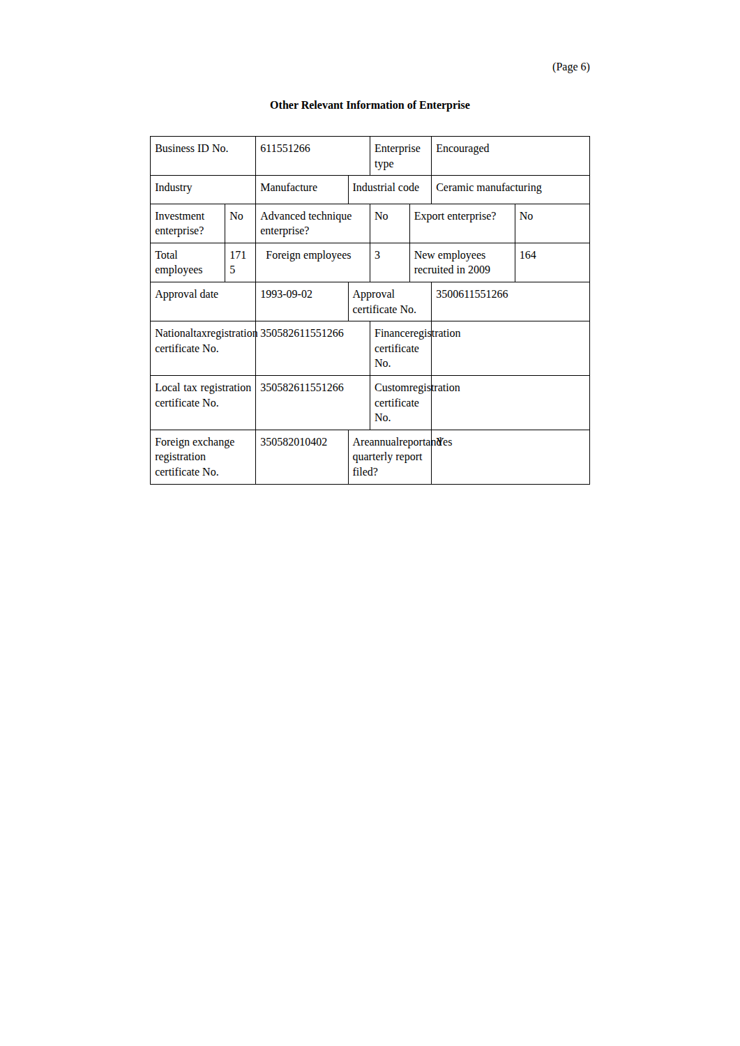(Page 6)
Other Relevant Information of Enterprise
| Business ID No. | 611551266 | Enterprise type | Encouraged |
| Industry | Manufacture | Industrial code | Ceramic manufacturing |
| Investment enterprise? | No | Advanced technique enterprise? | No | Export enterprise? | No |
| Total employees | 1715 | Foreign employees | 3 | New employees recruited in 2009 | 164 |
| Approval date | 1993-09-02 | Approval certificate No. | 3500611551266 |
| National tax registration certificate No. | 350582611551266 | Finance registration certificate No. | |
| Local tax registration certificate No. | 350582611551266 | Custom registration certificate No. | |
| Foreign exchange registration certificate No. | 350582010402 | Are annual report and quarterly report filed? | Yes |